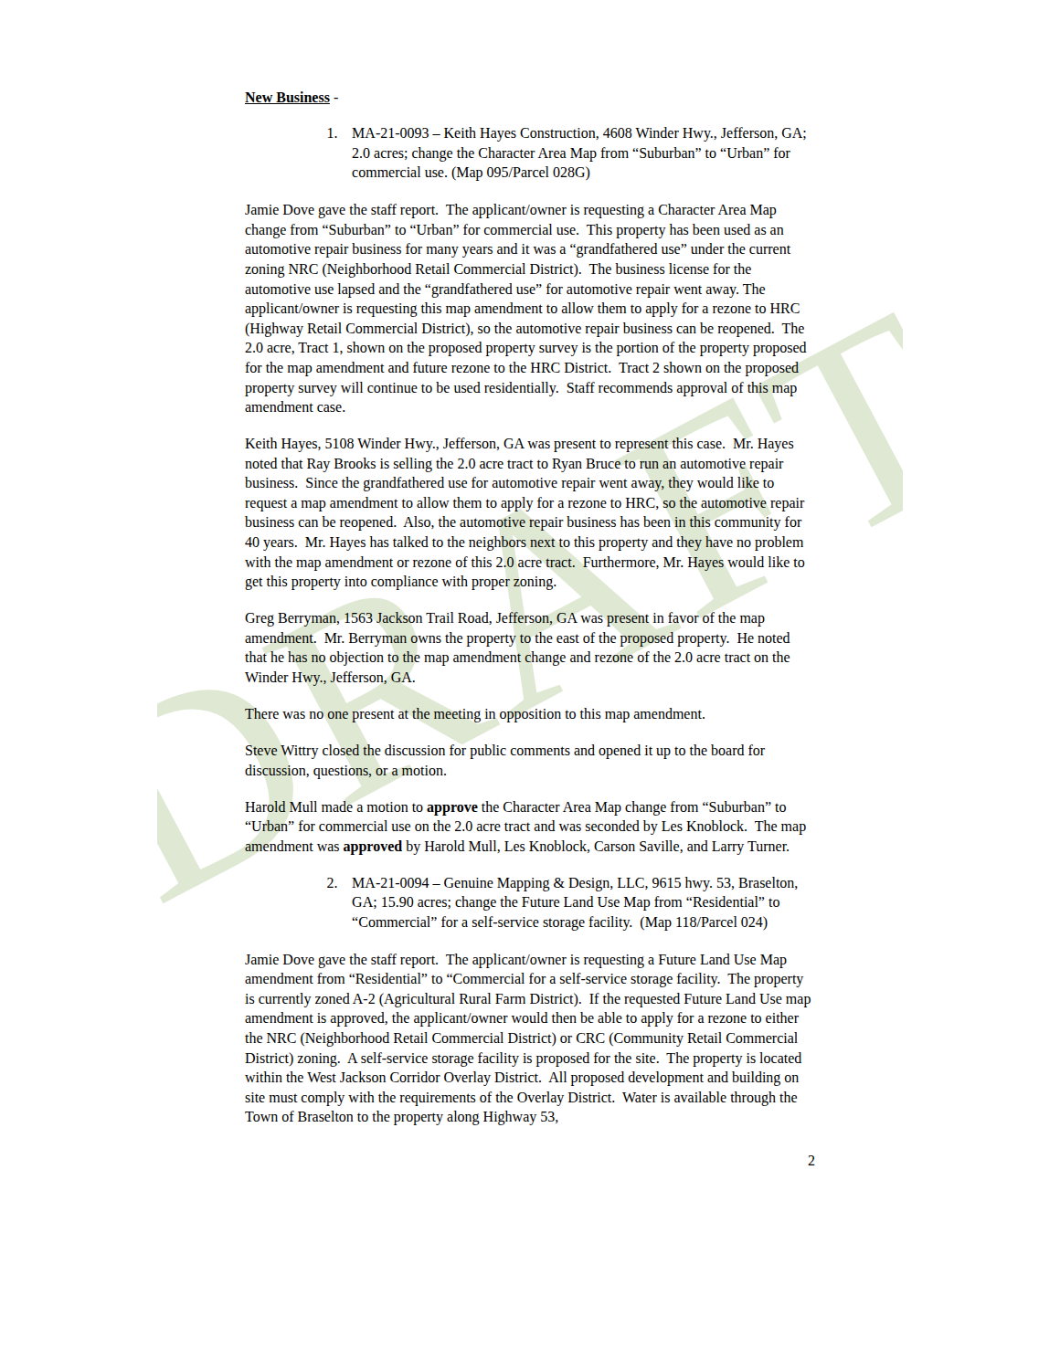DRAFT
New Business
-
MA-21-0093 – Keith Hayes Construction, 4608 Winder Hwy., Jefferson, GA; 2.0 acres; change the Character Area Map from “Suburban” to “Urban” for commercial use. (Map 095/Parcel 028G)
Jamie Dove gave the staff report. The applicant/owner is requesting a Character Area Map change from “Suburban” to “Urban” for commercial use. This property has been used as an automotive repair business for many years and it was a “grandfathered use” under the current zoning NRC (Neighborhood Retail Commercial District). The business license for the automotive use lapsed and the “grandfathered use” for automotive repair went away. The applicant/owner is requesting this map amendment to allow them to apply for a rezone to HRC (Highway Retail Commercial District), so the automotive repair business can be reopened. The 2.0 acre, Tract 1, shown on the proposed property survey is the portion of the property proposed for the map amendment and future rezone to the HRC District. Tract 2 shown on the proposed property survey will continue to be used residentially. Staff recommends approval of this map amendment case.
Keith Hayes, 5108 Winder Hwy., Jefferson, GA was present to represent this case. Mr. Hayes noted that Ray Brooks is selling the 2.0 acre tract to Ryan Bruce to run an automotive repair business. Since the grandfathered use for automotive repair went away, they would like to request a map amendment to allow them to apply for a rezone to HRC, so the automotive repair business can be reopened. Also, the automotive repair business has been in this community for 40 years. Mr. Hayes has talked to the neighbors next to this property and they have no problem with the map amendment or rezone of this 2.0 acre tract. Furthermore, Mr. Hayes would like to get this property into compliance with proper zoning.
Greg Berryman, 1563 Jackson Trail Road, Jefferson, GA was present in favor of the map amendment. Mr. Berryman owns the property to the east of the proposed property. He noted that he has no objection to the map amendment change and rezone of the 2.0 acre tract on the Winder Hwy., Jefferson, GA.
There was no one present at the meeting in opposition to this map amendment.
Steve Wittry closed the discussion for public comments and opened it up to the board for discussion, questions, or a motion.
Harold Mull made a motion to approve the Character Area Map change from “Suburban” to “Urban” for commercial use on the 2.0 acre tract and was seconded by Les Knoblock. The map amendment was approved by Harold Mull, Les Knoblock, Carson Saville, and Larry Turner.
MA-21-0094 – Genuine Mapping & Design, LLC, 9615 hwy. 53, Braselton, GA; 15.90 acres; change the Future Land Use Map from “Residential” to “Commercial” for a self-service storage facility. (Map 118/Parcel 024)
Jamie Dove gave the staff report. The applicant/owner is requesting a Future Land Use Map amendment from “Residential” to “Commercial for a self-service storage facility. The property is currently zoned A-2 (Agricultural Rural Farm District). If the requested Future Land Use map amendment is approved, the applicant/owner would then be able to apply for a rezone to either the NRC (Neighborhood Retail Commercial District) or CRC (Community Retail Commercial District) zoning. A self-service storage facility is proposed for the site. The property is located within the West Jackson Corridor Overlay District. All proposed development and building on site must comply with the requirements of the Overlay District. Water is available through the Town of Braselton to the property along Highway 53,
2